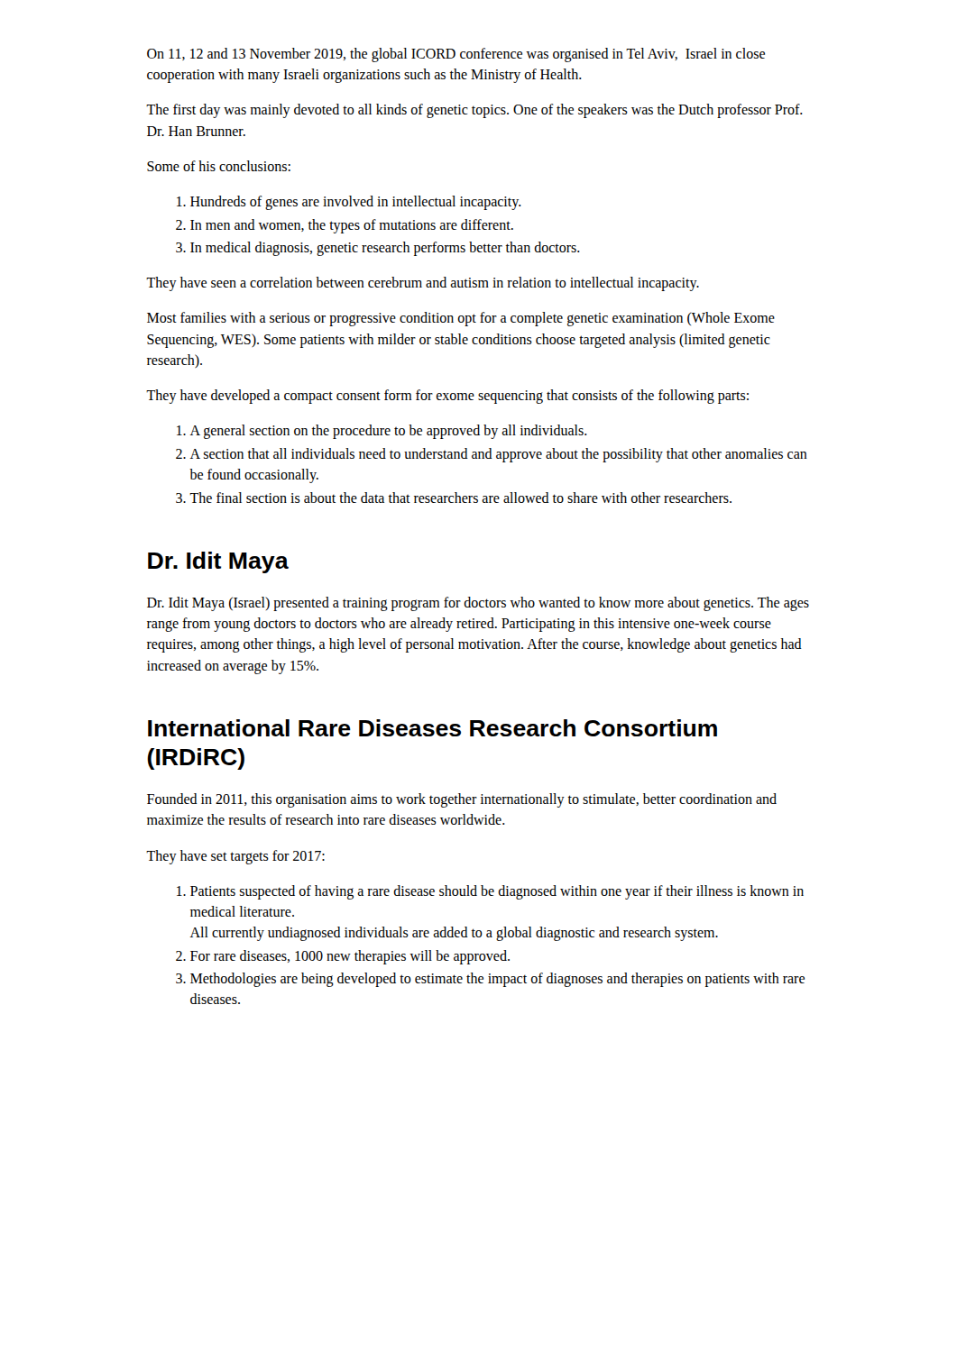On 11, 12 and 13 November 2019, the global ICORD conference was organised in Tel Aviv, Israel in close cooperation with many Israeli organizations such as the Ministry of Health.
The first day was mainly devoted to all kinds of genetic topics. One of the speakers was the Dutch professor Prof. Dr. Han Brunner.
Some of his conclusions:
Hundreds of genes are involved in intellectual incapacity.
In men and women, the types of mutations are different.
In medical diagnosis, genetic research performs better than doctors.
They have seen a correlation between cerebrum and autism in relation to intellectual incapacity.
Most families with a serious or progressive condition opt for a complete genetic examination (Whole Exome Sequencing, WES). Some patients with milder or stable conditions choose targeted analysis (limited genetic research).
They have developed a compact consent form for exome sequencing that consists of the following parts:
A general section on the procedure to be approved by all individuals.
A section that all individuals need to understand and approve about the possibility that other anomalies can be found occasionally.
The final section is about the data that researchers are allowed to share with other researchers.
Dr. Idit Maya
Dr. Idit Maya (Israel) presented a training program for doctors who wanted to know more about genetics. The ages range from young doctors to doctors who are already retired. Participating in this intensive one-week course requires, among other things, a high level of personal motivation. After the course, knowledge about genetics had increased on average by 15%.
International Rare Diseases Research Consortium (IRDiRC)
Founded in 2011, this organisation aims to work together internationally to stimulate, better coordination and maximize the results of research into rare diseases worldwide.
They have set targets for 2017:
Patients suspected of having a rare disease should be diagnosed within one year if their illness is known in medical literature.
All currently undiagnosed individuals are added to a global diagnostic and research system.
For rare diseases, 1000 new therapies will be approved.
Methodologies are being developed to estimate the impact of diagnoses and therapies on patients with rare diseases.